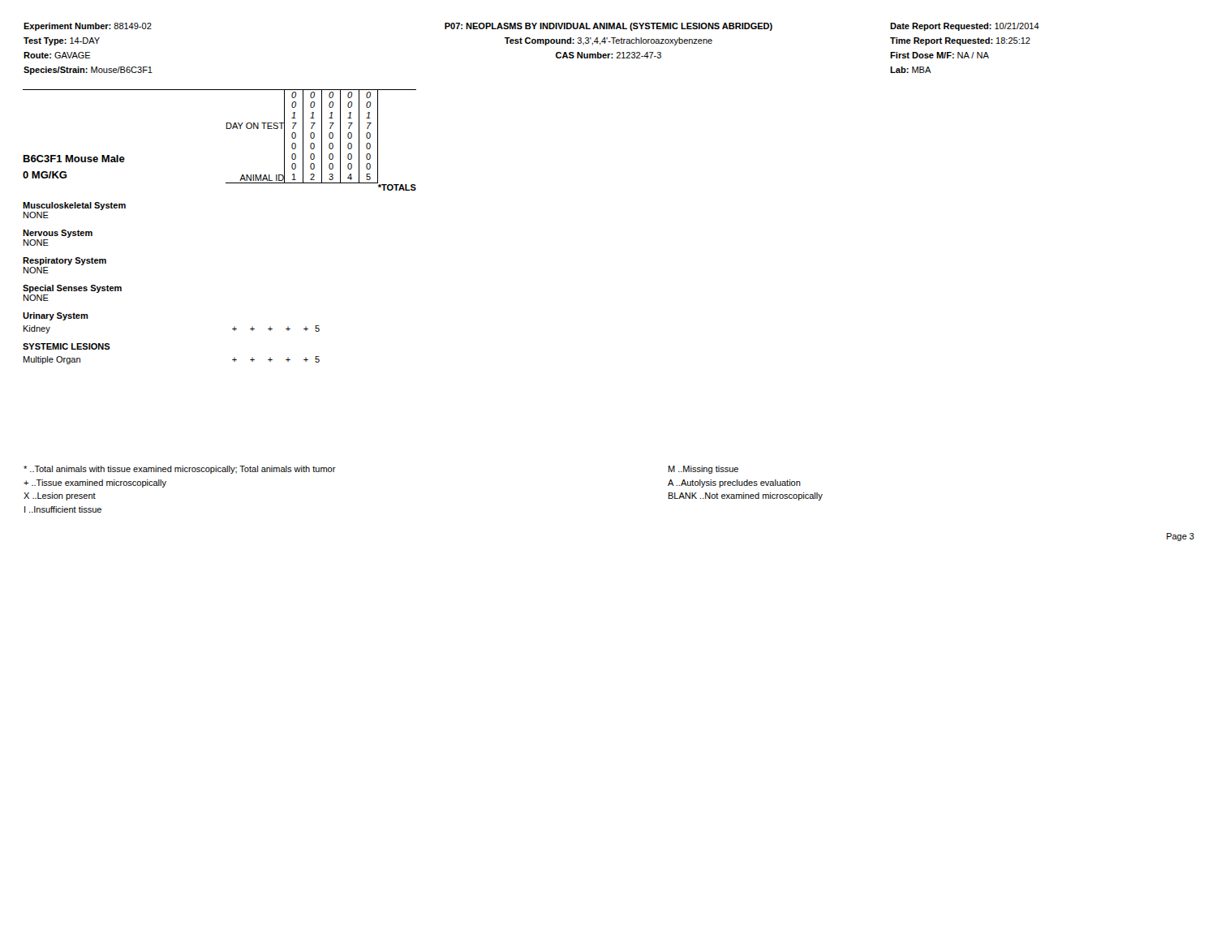| Experiment Number: 88149-02 | P07: NEOPLASMS BY INDIVIDUAL ANIMAL (SYSTEMIC LESIONS ABRIDGED) | Date Report Requested: 10/21/2014 |
| Test Type: 14-DAY | Test Compound: 3,3',4,4'-Tetrachloroazoxybenzene | Time Report Requested: 18:25:12 |
| Route: GAVAGE | CAS Number: 21232-47-3 | First Dose M/F: NA / NA |
| Species/Strain: Mouse/B6C3F1 | | Lab: MBA |
| B6C3F1 Mouse Male 0 MG/KG | DAY ON TEST | 0 0 1 7 | 0 0 1 7 | 0 0 1 7 | 0 0 1 7 | 0 0 1 7 | |
| ANIMAL ID | 0 0 0 0 1 | 0 0 0 0 2 | 0 0 0 0 3 | 0 0 0 0 4 | 0 0 0 0 5 |
| | | *TOTALS |
Musculoskeletal System
NONE
Nervous System
NONE
Respiratory System
NONE
Special Senses System
NONE
Urinary System
| Kidney | | + | + | + | + | + | 5 |
SYSTEMIC LESIONS
| Multiple Organ | | + | + | + | + | + | 5 |
| * ..Total animals with tissue examined microscopically; Total animals with tumor + ..Tissue examined microscopically X ..Lesion present I ..Insufficient tissue | M ..Missing tissue A ..Autolysis precludes evaluation BLANK ..Not examined microscopically |
Page 3